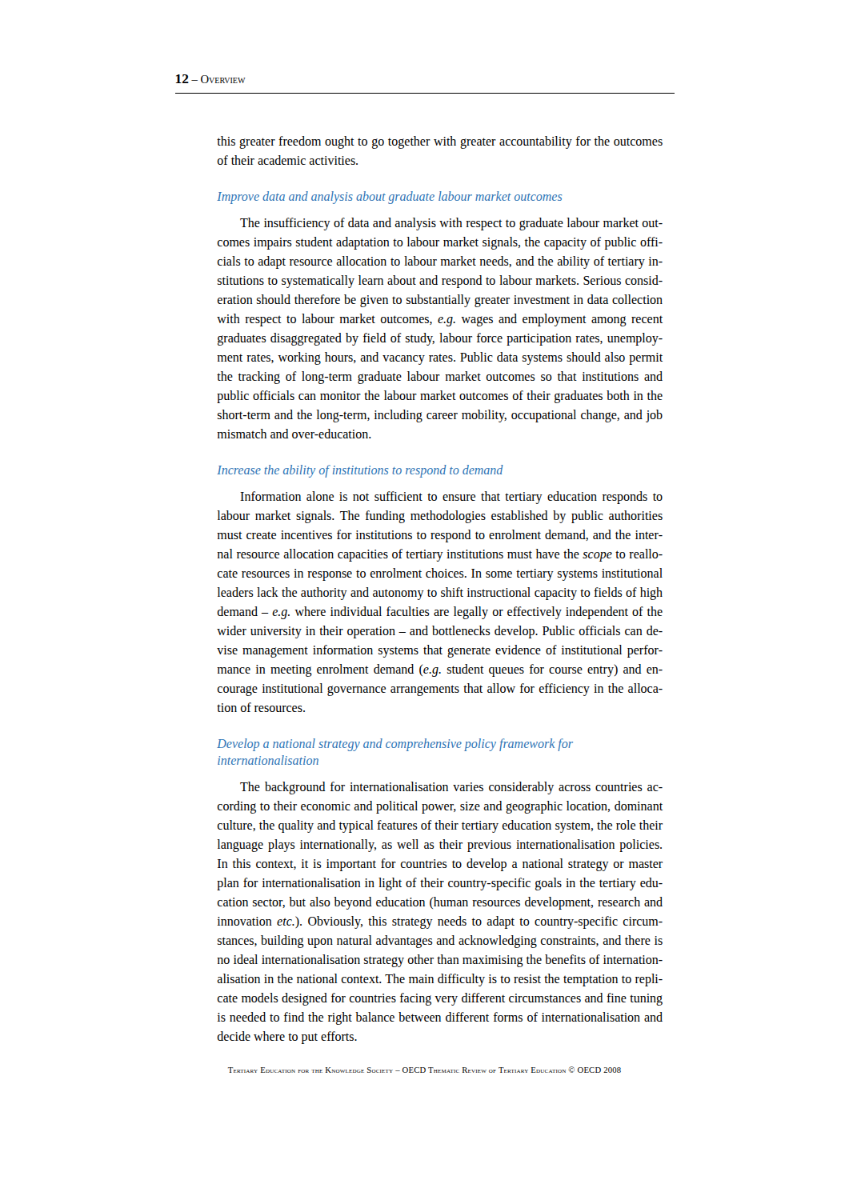12 – Overview
this greater freedom ought to go together with greater accountability for the outcomes of their academic activities.
Improve data and analysis about graduate labour market outcomes
The insufficiency of data and analysis with respect to graduate labour market outcomes impairs student adaptation to labour market signals, the capacity of public officials to adapt resource allocation to labour market needs, and the ability of tertiary institutions to systematically learn about and respond to labour markets. Serious consideration should therefore be given to substantially greater investment in data collection with respect to labour market outcomes, e.g. wages and employment among recent graduates disaggregated by field of study, labour force participation rates, unemployment rates, working hours, and vacancy rates. Public data systems should also permit the tracking of long-term graduate labour market outcomes so that institutions and public officials can monitor the labour market outcomes of their graduates both in the short-term and the long-term, including career mobility, occupational change, and job mismatch and over-education.
Increase the ability of institutions to respond to demand
Information alone is not sufficient to ensure that tertiary education responds to labour market signals. The funding methodologies established by public authorities must create incentives for institutions to respond to enrolment demand, and the internal resource allocation capacities of tertiary institutions must have the scope to reallocate resources in response to enrolment choices. In some tertiary systems institutional leaders lack the authority and autonomy to shift instructional capacity to fields of high demand – e.g. where individual faculties are legally or effectively independent of the wider university in their operation – and bottlenecks develop. Public officials can devise management information systems that generate evidence of institutional performance in meeting enrolment demand (e.g. student queues for course entry) and encourage institutional governance arrangements that allow for efficiency in the allocation of resources.
Develop a national strategy and comprehensive policy framework for internationalisation
The background for internationalisation varies considerably across countries according to their economic and political power, size and geographic location, dominant culture, the quality and typical features of their tertiary education system, the role their language plays internationally, as well as their previous internationalisation policies. In this context, it is important for countries to develop a national strategy or master plan for internationalisation in light of their country-specific goals in the tertiary education sector, but also beyond education (human resources development, research and innovation etc.). Obviously, this strategy needs to adapt to country-specific circumstances, building upon natural advantages and acknowledging constraints, and there is no ideal internationalisation strategy other than maximising the benefits of internationalisation in the national context. The main difficulty is to resist the temptation to replicate models designed for countries facing very different circumstances and fine tuning is needed to find the right balance between different forms of internationalisation and decide where to put efforts.
Tertiary Education for the Knowledge Society – OECD Thematic Review of Tertiary Education © OECD 2008